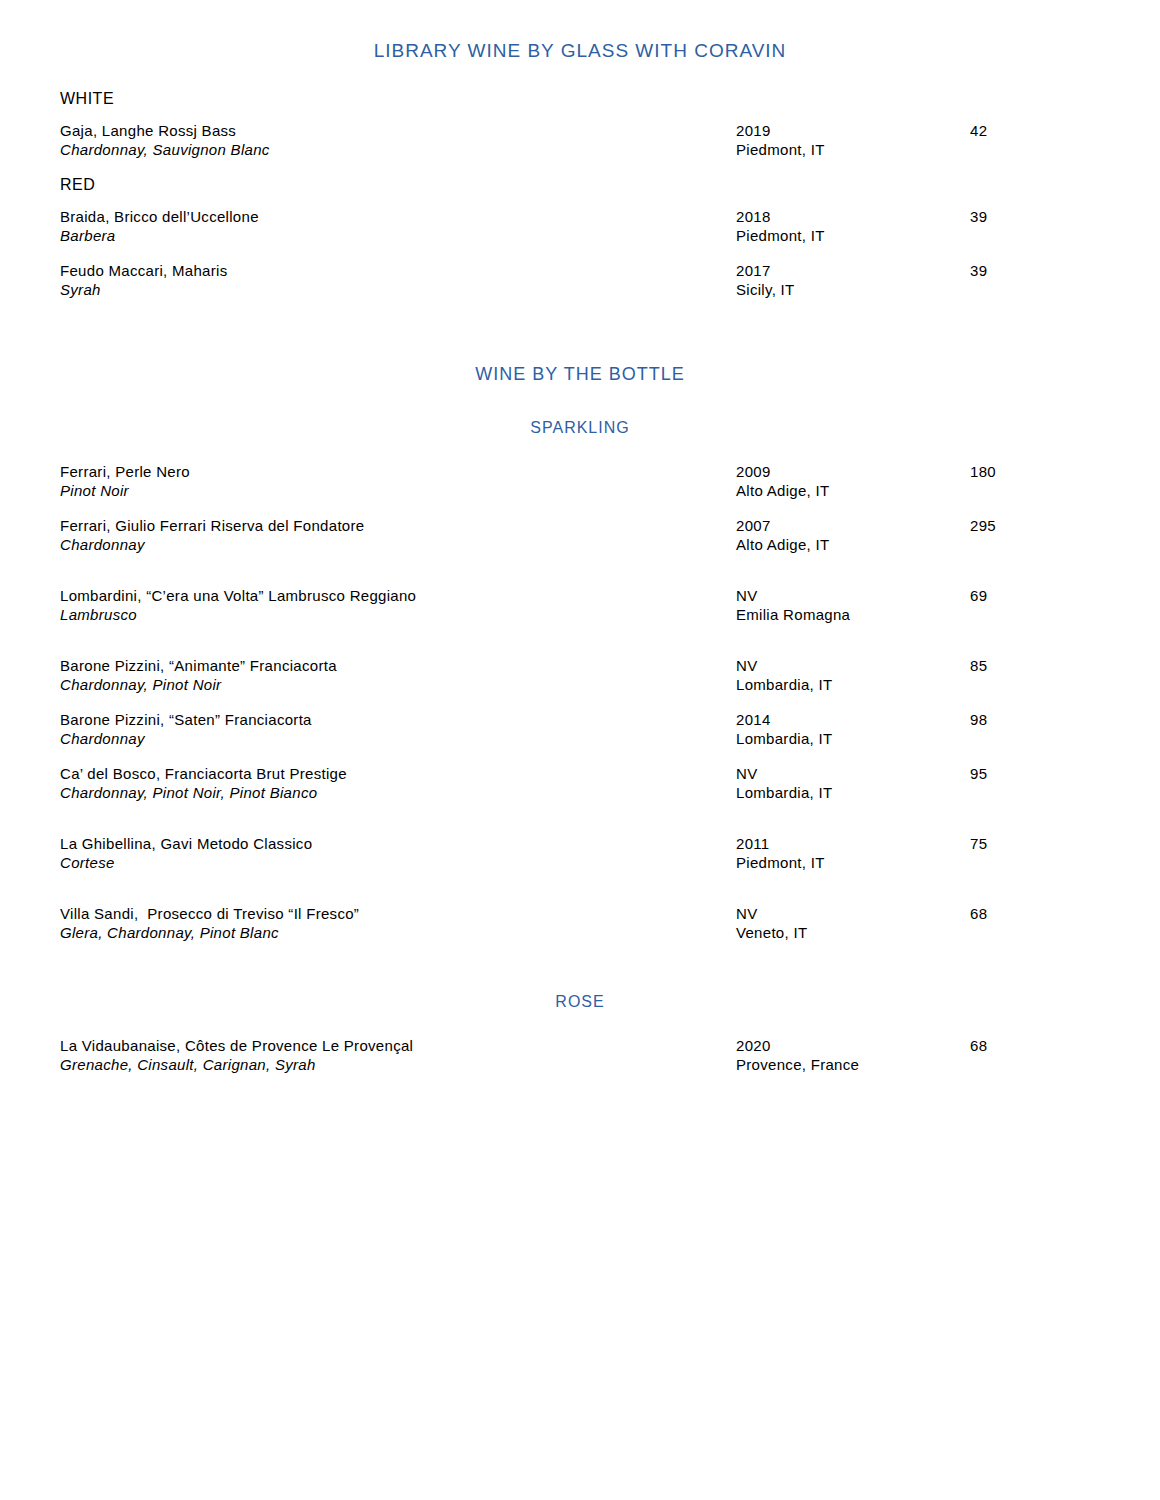Library Wine by Glass with Coravin
White
| Gaja, Langhe Rossj Bass Chardonnay, Sauvignon Blanc | 2019 Piedmont, IT | 42 |
Red
| Braida, Bricco dell’Uccellone Barbera | 2018 Piedmont, IT | 39 |
| Feudo Maccari, Maharis Syrah | 2017 Sicily, IT | 39 |
Wine by the Bottle
Sparkling
| Ferrari, Perle Nero Pinot Noir | 2009 Alto Adige, IT | 180 |
| Ferrari, Giulio Ferrari Riserva del Fondatore Chardonnay | 2007 Alto Adige, IT | 295 |
| Lombardini, “C’era una Volta” Lambrusco Reggiano Lambrusco | NV Emilia Romagna | 69 |
| Barone Pizzini, “Animante” Franciacorta Chardonnay, Pinot Noir | NV Lombardia, IT | 85 |
| Barone Pizzini, “Saten” Franciacorta Chardonnay | 2014 Lombardia, IT | 98 |
| Ca’ del Bosco, Franciacorta Brut Prestige Chardonnay, Pinot Noir, Pinot Bianco | NV Lombardia, IT | 95 |
| La Ghibellina, Gavi Metodo Classico Cortese | 2011 Piedmont, IT | 75 |
| Villa Sandi, Prosecco di Treviso “Il Fresco” Glera, Chardonnay, Pinot Blanc | NV Veneto, IT | 68 |
Rose
| La Vidaubanaise, Côtes de Provence Le Provençal Grenache, Cinsault, Carignan, Syrah | 2020 Provence, France | 68 |